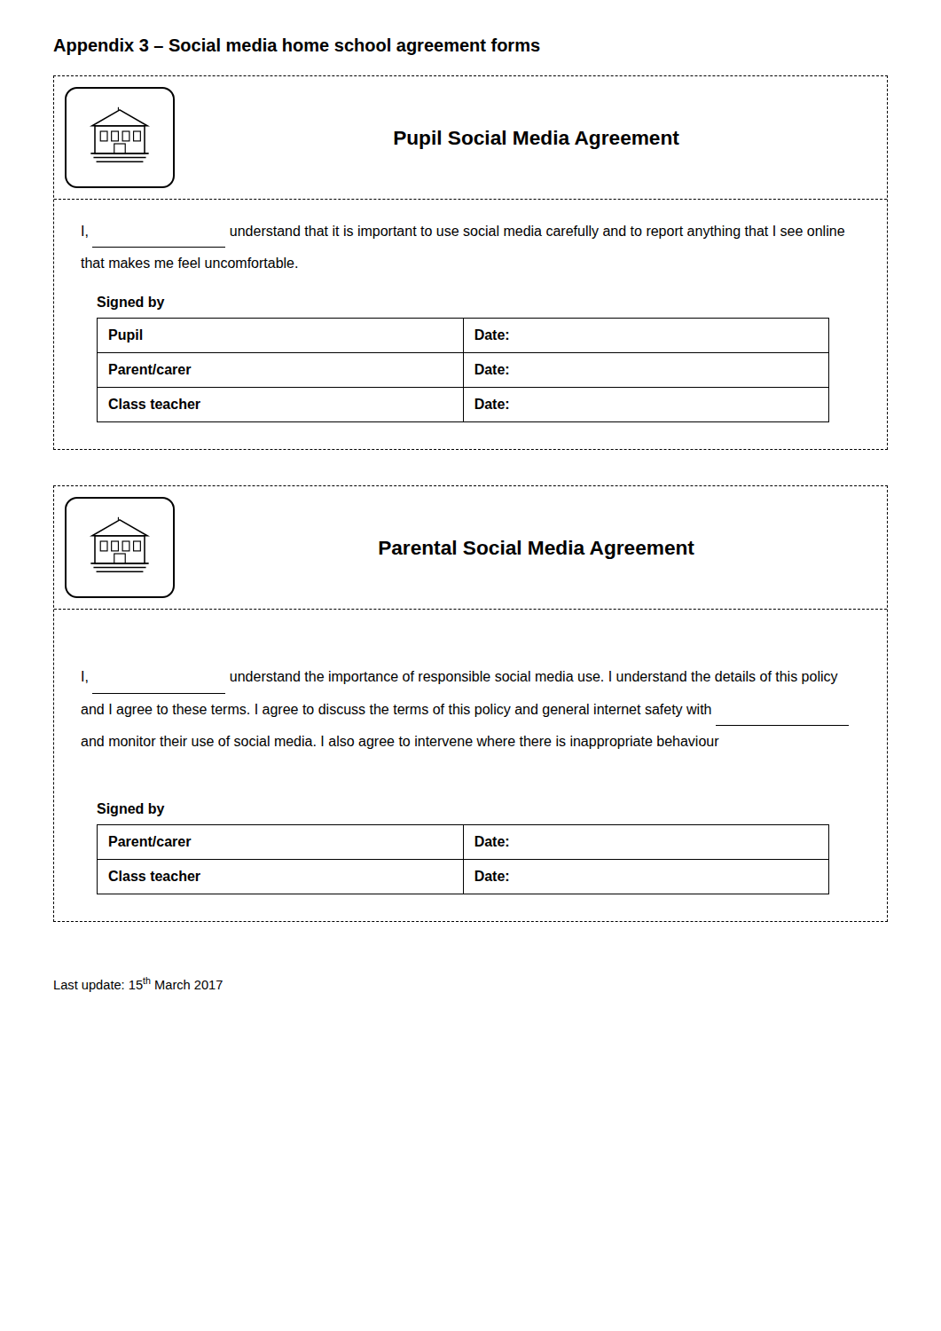Appendix 3 – Social media home school agreement forms
Pupil Social Media Agreement
I, understand that it is important to use social media carefully and to report anything that I see online that makes me feel uncomfortable.
Signed by
| Pupil | Date: |
| Parent/carer | Date: |
| Class teacher | Date: |
Parental Social Media Agreement
I, understand the importance of responsible social media use. I understand the details of this policy and I agree to these terms. I agree to discuss the terms of this policy and general internet safety with and monitor their use of social media. I also agree to intervene where there is inappropriate behaviour
Signed by
| Parent/carer | Date: |
| Class teacher | Date: |
Last update: 15th March 2017